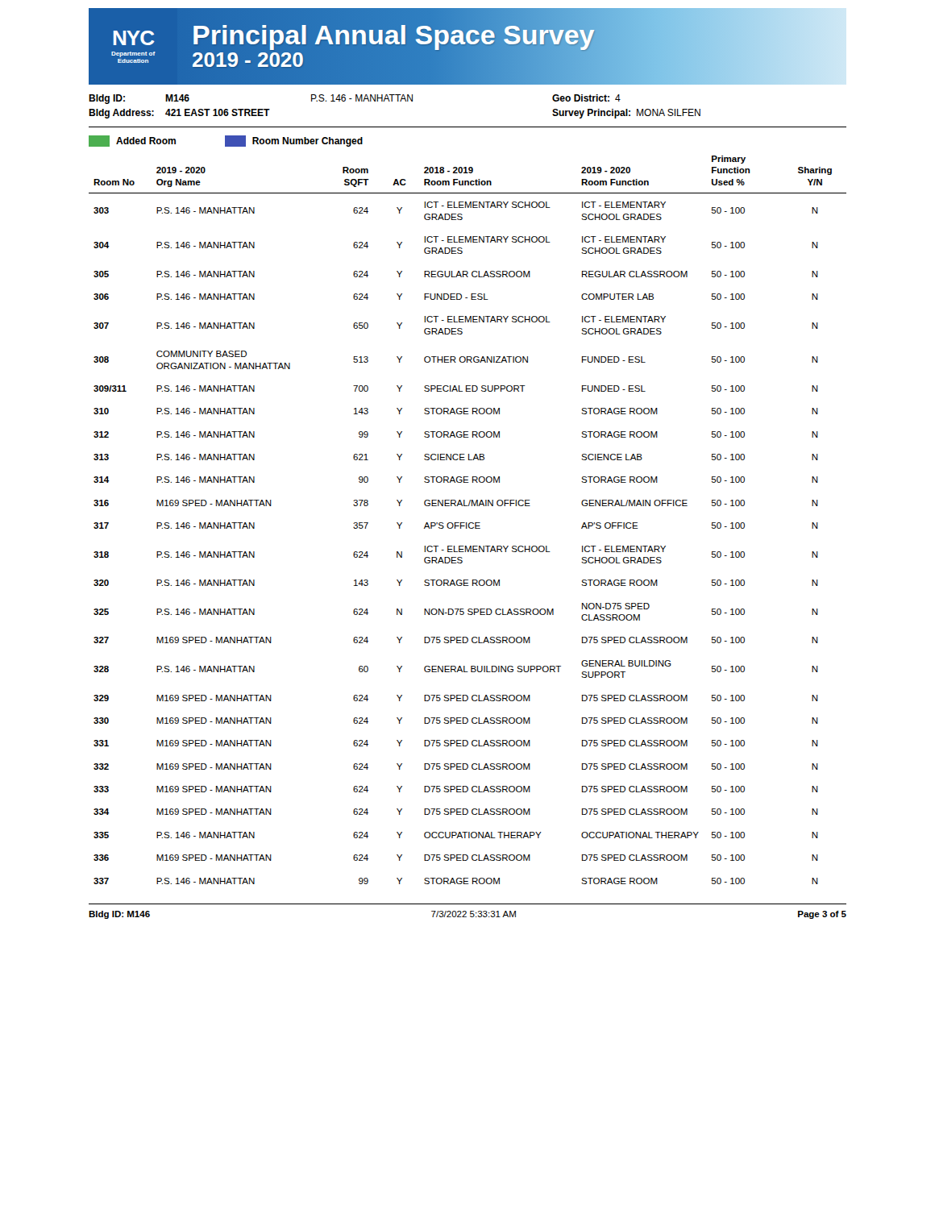NYC
Department of
Education
Principal Annual Space Survey
2019 - 2020
Bldg ID:
M146
P.S. 146 - MANHATTAN
Geo District: 4
Bldg Address:
421 EAST 106 STREET
Survey Principal: MONA SILFEN
Added Room
Room Number Changed
| Room No | 2019 - 2020 Org Name | Room SQFT | AC | 2018 - 2019 Room Function | 2019 - 2020 Room Function | Primary Function Used % | Sharing Y/N |
| --- | --- | --- | --- | --- | --- | --- | --- |
| 303 | P.S. 146 - MANHATTAN | 624 | Y | ICT - ELEMENTARY SCHOOL GRADES | ICT - ELEMENTARY SCHOOL GRADES | 50 - 100 | N |
| 304 | P.S. 146 - MANHATTAN | 624 | Y | ICT - ELEMENTARY SCHOOL GRADES | ICT - ELEMENTARY SCHOOL GRADES | 50 - 100 | N |
| 305 | P.S. 146 - MANHATTAN | 624 | Y | REGULAR CLASSROOM | REGULAR CLASSROOM | 50 - 100 | N |
| 306 | P.S. 146 - MANHATTAN | 624 | Y | FUNDED - ESL | COMPUTER LAB | 50 - 100 | N |
| 307 | P.S. 146 - MANHATTAN | 650 | Y | ICT - ELEMENTARY SCHOOL GRADES | ICT - ELEMENTARY SCHOOL GRADES | 50 - 100 | N |
| 308 | COMMUNITY BASED ORGANIZATION - MANHATTAN | 513 | Y | OTHER ORGANIZATION | FUNDED - ESL | 50 - 100 | N |
| 309/311 | P.S. 146 - MANHATTAN | 700 | Y | SPECIAL ED SUPPORT | FUNDED - ESL | 50 - 100 | N |
| 310 | P.S. 146 - MANHATTAN | 143 | Y | STORAGE ROOM | STORAGE ROOM | 50 - 100 | N |
| 312 | P.S. 146 - MANHATTAN | 99 | Y | STORAGE ROOM | STORAGE ROOM | 50 - 100 | N |
| 313 | P.S. 146 - MANHATTAN | 621 | Y | SCIENCE LAB | SCIENCE LAB | 50 - 100 | N |
| 314 | P.S. 146 - MANHATTAN | 90 | Y | STORAGE ROOM | STORAGE ROOM | 50 - 100 | N |
| 316 | M169 SPED - MANHATTAN | 378 | Y | GENERAL/MAIN OFFICE | GENERAL/MAIN OFFICE | 50 - 100 | N |
| 317 | P.S. 146 - MANHATTAN | 357 | Y | AP'S OFFICE | AP'S OFFICE | 50 - 100 | N |
| 318 | P.S. 146 - MANHATTAN | 624 | N | ICT - ELEMENTARY SCHOOL GRADES | ICT - ELEMENTARY SCHOOL GRADES | 50 - 100 | N |
| 320 | P.S. 146 - MANHATTAN | 143 | Y | STORAGE ROOM | STORAGE ROOM | 50 - 100 | N |
| 325 | P.S. 146 - MANHATTAN | 624 | N | NON-D75 SPED CLASSROOM | NON-D75 SPED CLASSROOM | 50 - 100 | N |
| 327 | M169 SPED - MANHATTAN | 624 | Y | D75 SPED CLASSROOM | D75 SPED CLASSROOM | 50 - 100 | N |
| 328 | P.S. 146 - MANHATTAN | 60 | Y | GENERAL BUILDING SUPPORT | GENERAL BUILDING SUPPORT | 50 - 100 | N |
| 329 | M169 SPED - MANHATTAN | 624 | Y | D75 SPED CLASSROOM | D75 SPED CLASSROOM | 50 - 100 | N |
| 330 | M169 SPED - MANHATTAN | 624 | Y | D75 SPED CLASSROOM | D75 SPED CLASSROOM | 50 - 100 | N |
| 331 | M169 SPED - MANHATTAN | 624 | Y | D75 SPED CLASSROOM | D75 SPED CLASSROOM | 50 - 100 | N |
| 332 | M169 SPED - MANHATTAN | 624 | Y | D75 SPED CLASSROOM | D75 SPED CLASSROOM | 50 - 100 | N |
| 333 | M169 SPED - MANHATTAN | 624 | Y | D75 SPED CLASSROOM | D75 SPED CLASSROOM | 50 - 100 | N |
| 334 | M169 SPED - MANHATTAN | 624 | Y | D75 SPED CLASSROOM | D75 SPED CLASSROOM | 50 - 100 | N |
| 335 | P.S. 146 - MANHATTAN | 624 | Y | OCCUPATIONAL THERAPY | OCCUPATIONAL THERAPY | 50 - 100 | N |
| 336 | M169 SPED - MANHATTAN | 624 | Y | D75 SPED CLASSROOM | D75 SPED CLASSROOM | 50 - 100 | N |
| 337 | P.S. 146 - MANHATTAN | 99 | Y | STORAGE ROOM | STORAGE ROOM | 50 - 100 | N |
Bldg ID: M146
7/3/2022 5:33:31 AM
Page 3 of 5